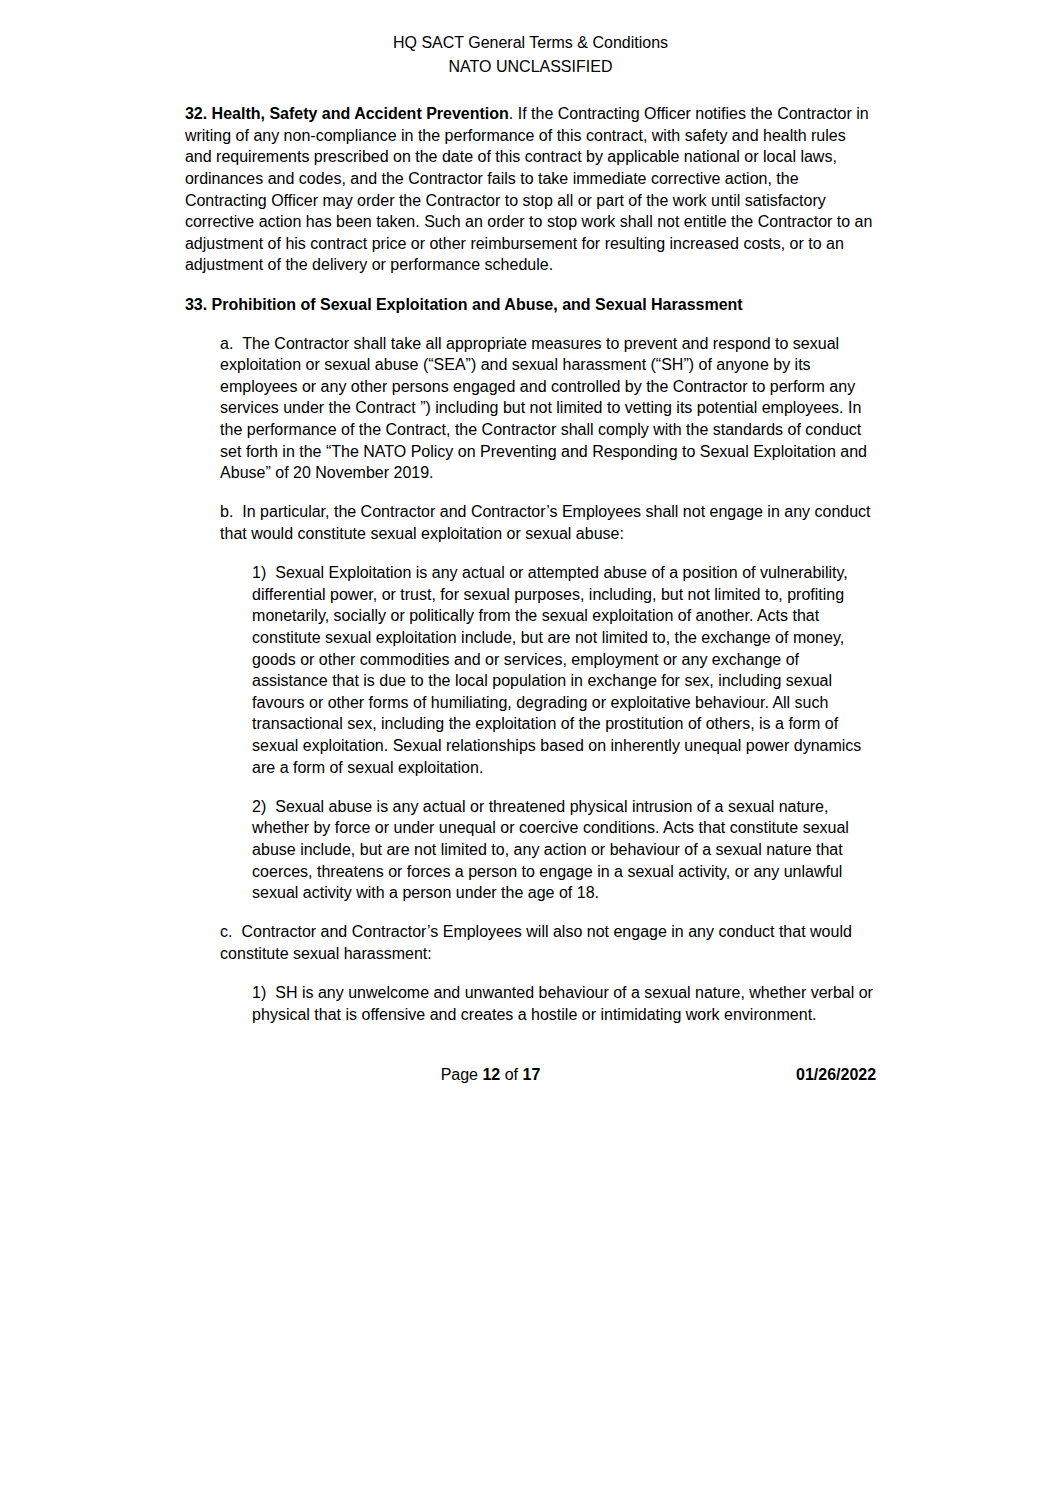HQ SACT General Terms & Conditions
NATO UNCLASSIFIED
32. Health, Safety and Accident Prevention. If the Contracting Officer notifies the Contractor in writing of any non-compliance in the performance of this contract, with safety and health rules and requirements prescribed on the date of this contract by applicable national or local laws, ordinances and codes, and the Contractor fails to take immediate corrective action, the Contracting Officer may order the Contractor to stop all or part of the work until satisfactory corrective action has been taken. Such an order to stop work shall not entitle the Contractor to an adjustment of his contract price or other reimbursement for resulting increased costs, or to an adjustment of the delivery or performance schedule.
33. Prohibition of Sexual Exploitation and Abuse, and Sexual Harassment
a. The Contractor shall take all appropriate measures to prevent and respond to sexual exploitation or sexual abuse (“SEA”) and sexual harassment (“SH”) of anyone by its employees or any other persons engaged and controlled by the Contractor to perform any services under the Contract ”) including but not limited to vetting its potential employees. In the performance of the Contract, the Contractor shall comply with the standards of conduct set forth in the “The NATO Policy on Preventing and Responding to Sexual Exploitation and Abuse” of 20 November 2019.
b. In particular, the Contractor and Contractor’s Employees shall not engage in any conduct that would constitute sexual exploitation or sexual abuse:
1) Sexual Exploitation is any actual or attempted abuse of a position of vulnerability, differential power, or trust, for sexual purposes, including, but not limited to, profiting monetarily, socially or politically from the sexual exploitation of another. Acts that constitute sexual exploitation include, but are not limited to, the exchange of money, goods or other commodities and or services, employment or any exchange of assistance that is due to the local population in exchange for sex, including sexual favours or other forms of humiliating, degrading or exploitative behaviour. All such transactional sex, including the exploitation of the prostitution of others, is a form of sexual exploitation. Sexual relationships based on inherently unequal power dynamics are a form of sexual exploitation.
2) Sexual abuse is any actual or threatened physical intrusion of a sexual nature, whether by force or under unequal or coercive conditions. Acts that constitute sexual abuse include, but are not limited to, any action or behaviour of a sexual nature that coerces, threatens or forces a person to engage in a sexual activity, or any unlawful sexual activity with a person under the age of 18.
c. Contractor and Contractor’s Employees will also not engage in any conduct that would constitute sexual harassment:
1) SH is any unwelcome and unwanted behaviour of a sexual nature, whether verbal or physical that is offensive and creates a hostile or intimidating work environment.
Page 12 of 17 01/26/2022